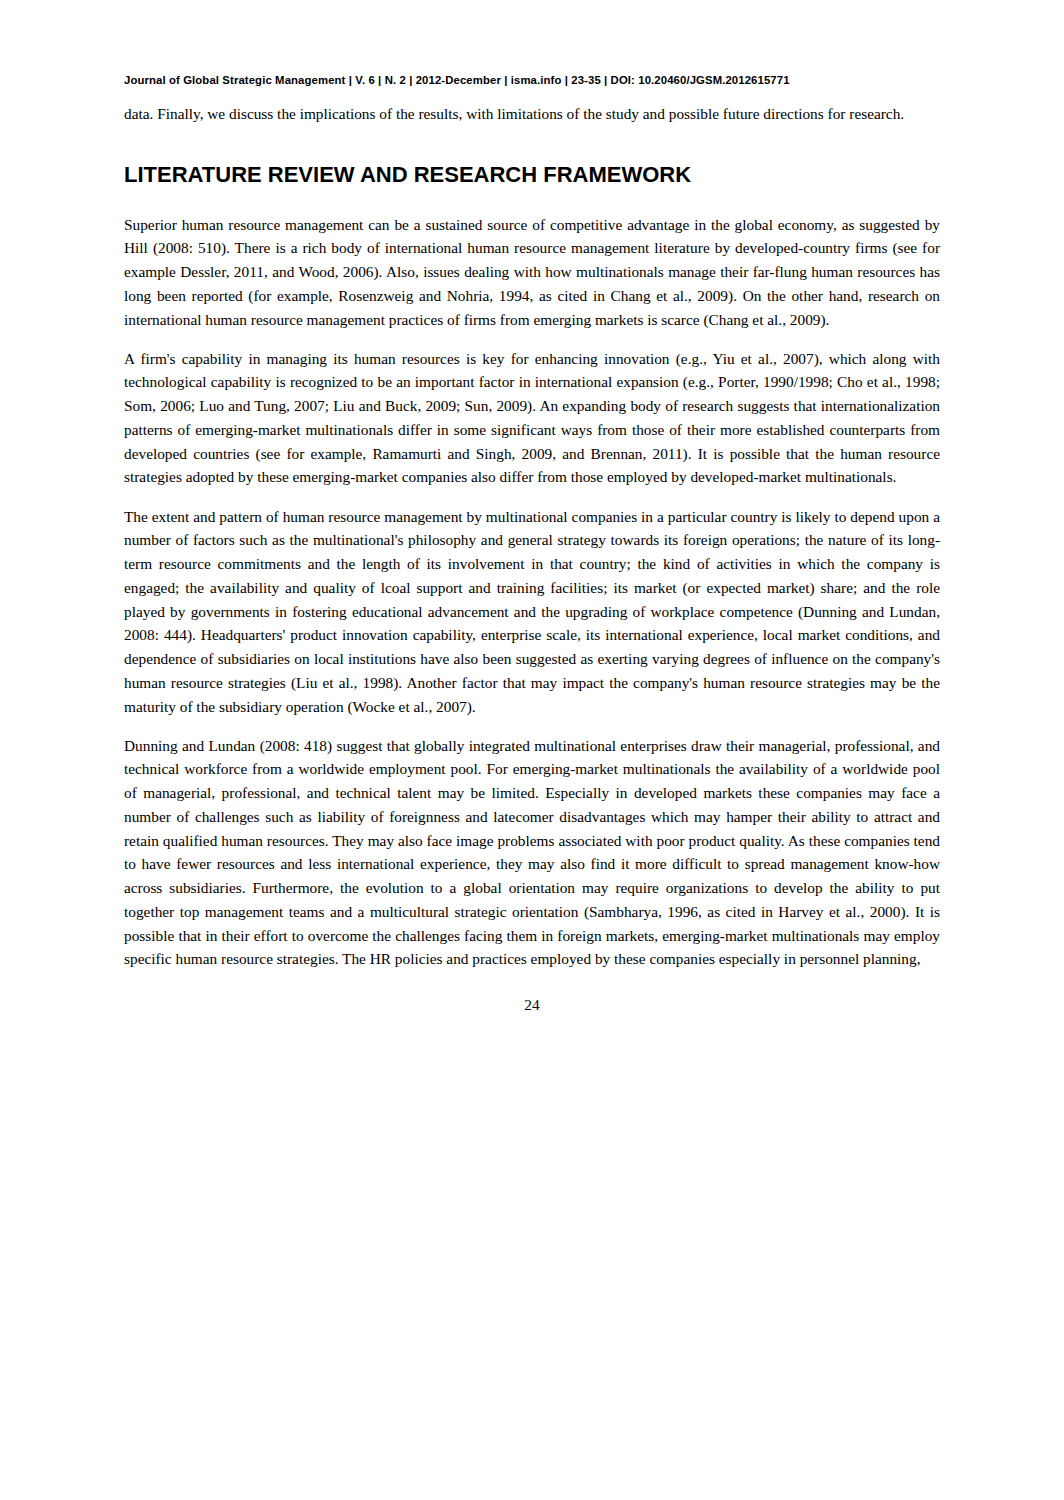Journal of Global Strategic Management | V. 6 | N. 2 | 2012-December | isma.info | 23-35 | DOI: 10.20460/JGSM.2012615771
data. Finally, we discuss the implications of the results, with limitations of the study and possible future directions for research.
LITERATURE REVIEW AND RESEARCH FRAMEWORK
Superior human resource management can be a sustained source of competitive advantage in the global economy, as suggested by Hill (2008: 510). There is a rich body of international human resource management literature by developed-country firms (see for example Dessler, 2011, and Wood, 2006). Also, issues dealing with how multinationals manage their far-flung human resources has long been reported (for example, Rosenzweig and Nohria, 1994, as cited in Chang et al., 2009). On the other hand, research on international human resource management practices of firms from emerging markets is scarce (Chang et al., 2009).
A firm's capability in managing its human resources is key for enhancing innovation (e.g., Yiu et al., 2007), which along with technological capability is recognized to be an important factor in international expansion (e.g., Porter, 1990/1998; Cho et al., 1998; Som, 2006; Luo and Tung, 2007; Liu and Buck, 2009; Sun, 2009). An expanding body of research suggests that internationalization patterns of emerging-market multinationals differ in some significant ways from those of their more established counterparts from developed countries (see for example, Ramamurti and Singh, 2009, and Brennan, 2011). It is possible that the human resource strategies adopted by these emerging-market companies also differ from those employed by developed-market multinationals.
The extent and pattern of human resource management by multinational companies in a particular country is likely to depend upon a number of factors such as the multinational's philosophy and general strategy towards its foreign operations; the nature of its long-term resource commitments and the length of its involvement in that country; the kind of activities in which the company is engaged; the availability and quality of lcoal support and training facilities; its market (or expected market) share; and the role played by governments in fostering educational advancement and the upgrading of workplace competence (Dunning and Lundan, 2008: 444). Headquarters' product innovation capability, enterprise scale, its international experience, local market conditions, and dependence of subsidiaries on local institutions have also been suggested as exerting varying degrees of influence on the company's human resource strategies (Liu et al., 1998). Another factor that may impact the company's human resource strategies may be the maturity of the subsidiary operation (Wocke et al., 2007).
Dunning and Lundan (2008: 418) suggest that globally integrated multinational enterprises draw their managerial, professional, and technical workforce from a worldwide employment pool. For emerging-market multinationals the availability of a worldwide pool of managerial, professional, and technical talent may be limited. Especially in developed markets these companies may face a number of challenges such as liability of foreignness and latecomer disadvantages which may hamper their ability to attract and retain qualified human resources. They may also face image problems associated with poor product quality. As these companies tend to have fewer resources and less international experience, they may also find it more difficult to spread management know-how across subsidiaries. Furthermore, the evolution to a global orientation may require organizations to develop the ability to put together top management teams and a multicultural strategic orientation (Sambharya, 1996, as cited in Harvey et al., 2000). It is possible that in their effort to overcome the challenges facing them in foreign markets, emerging-market multinationals may employ specific human resource strategies. The HR policies and practices employed by these companies especially in personnel planning,
24